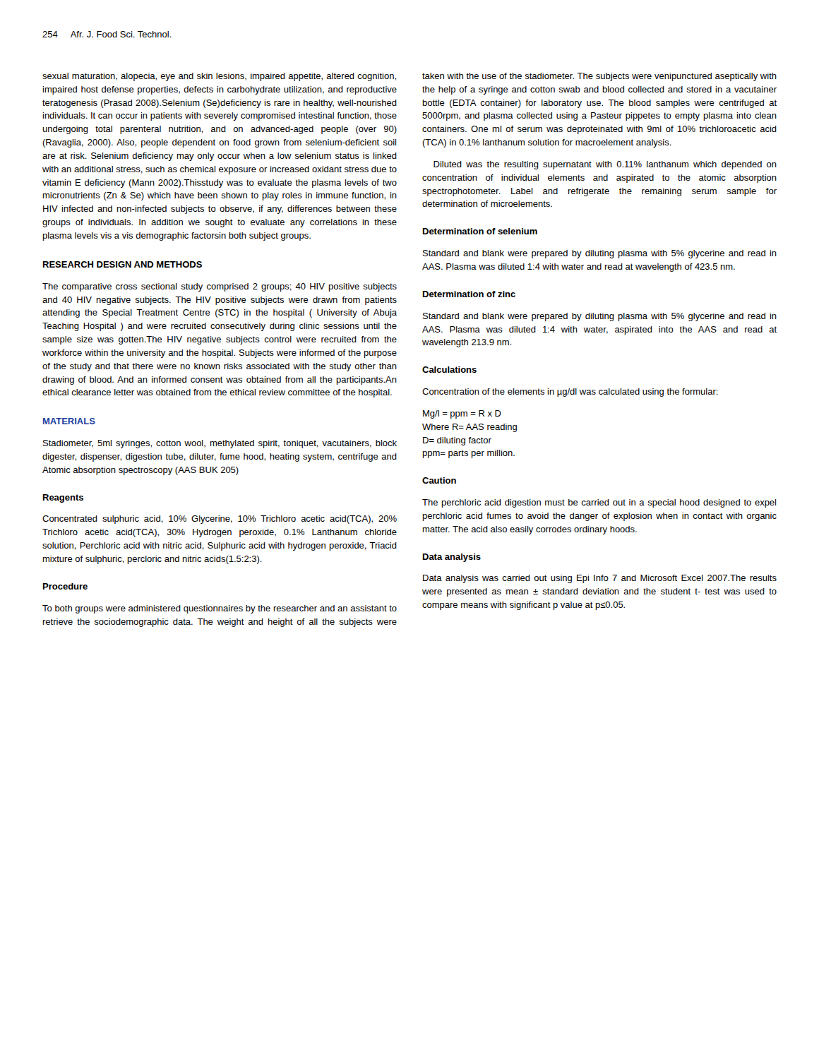254 Afr. J. Food Sci. Technol.
sexual maturation, alopecia, eye and skin lesions, impaired appetite, altered cognition, impaired host defense properties, defects in carbohydrate utilization, and reproductive teratogenesis (Prasad 2008).Selenium (Se)deficiency is rare in healthy, well-nourished individuals. It can occur in patients with severely compromised intestinal function, those undergoing total parenteral nutrition, and on advanced-aged people (over 90) (Ravaglia, 2000). Also, people dependent on food grown from selenium-deficient soil are at risk. Selenium deficiency may only occur when a low selenium status is linked with an additional stress, such as chemical exposure or increased oxidant stress due to vitamin E deficiency (Mann 2002).Thisstudy was to evaluate the plasma levels of two micronutrients (Zn & Se) which have been shown to play roles in immune function, in HIV infected and non-infected subjects to observe, if any, differences between these groups of individuals. In addition we sought to evaluate any correlations in these plasma levels vis a vis demographic factorsin both subject groups.
Research design and methods
The comparative cross sectional study comprised 2 groups; 40 HIV positive subjects and 40 HIV negative subjects. The HIV positive subjects were drawn from patients attending the Special Treatment Centre (STC) in the hospital ( University of Abuja Teaching Hospital ) and were recruited consecutively during clinic sessions until the sample size was gotten.The HIV negative subjects control were recruited from the workforce within the university and the hospital. Subjects were informed of the purpose of the study and that there were no known risks associated with the study other than drawing of blood. And an informed consent was obtained from all the participants.An ethical clearance letter was obtained from the ethical review committee of the hospital.
Materials
Stadiometer, 5ml syringes, cotton wool, methylated spirit, toniquet, vacutainers, block digester, dispenser, digestion tube, diluter, fume hood, heating system, centrifuge and Atomic absorption spectroscopy (AAS BUK 205)
Reagents
Concentrated sulphuric acid, 10% Glycerine, 10% Trichloro acetic acid(TCA), 20% Trichloro acetic acid(TCA), 30% Hydrogen peroxide, 0.1% Lanthanum chloride solution, Perchloric acid with nitric acid, Sulphuric acid with hydrogen peroxide, Triacid mixture of sulphuric, percloric and nitric acids(1.5:2:3).
Procedure
To both groups were administered questionnaires by the researcher and an assistant to retrieve the sociodemographic data. The weight and height of all the subjects were taken with the use of the stadiometer. The subjects were venipunctured aseptically with the help of a syringe and cotton swab and blood collected and stored in a vacutainer bottle (EDTA container) for laboratory use. The blood samples were centrifuged at 5000rpm, and plasma collected using a Pasteur pippetes to empty plasma into clean containers. One ml of serum was deproteinated with 9ml of 10% trichloroacetic acid (TCA) in 0.1% lanthanum solution for macroelement analysis.
Diluted was the resulting supernatant with 0.11% lanthanum which depended on concentration of individual elements and aspirated to the atomic absorption spectrophotometer. Label and refrigerate the remaining serum sample for determination of microelements.
Determination of selenium
Standard and blank were prepared by diluting plasma with 5% glycerine and read in AAS. Plasma was diluted 1:4 with water and read at wavelength of 423.5 nm.
Determination of zinc
Standard and blank were prepared by diluting plasma with 5% glycerine and read in AAS. Plasma was diluted 1:4 with water, aspirated into the AAS and read at wavelength 213.9 nm.
Calculations
Concentration of the elements in µg/dl was calculated using the formular:
Mg/l = ppm = R x D
Where R= AAS reading
D= diluting factor
ppm= parts per million.
Caution
The perchloric acid digestion must be carried out in a special hood designed to expel perchloric acid fumes to avoid the danger of explosion when in contact with organic matter. The acid also easily corrodes ordinary hoods.
Data analysis
Data analysis was carried out using Epi Info 7 and Microsoft Excel 2007.The results were presented as mean ± standard deviation and the student t- test was used to compare means with significant p value at p≤0.05.